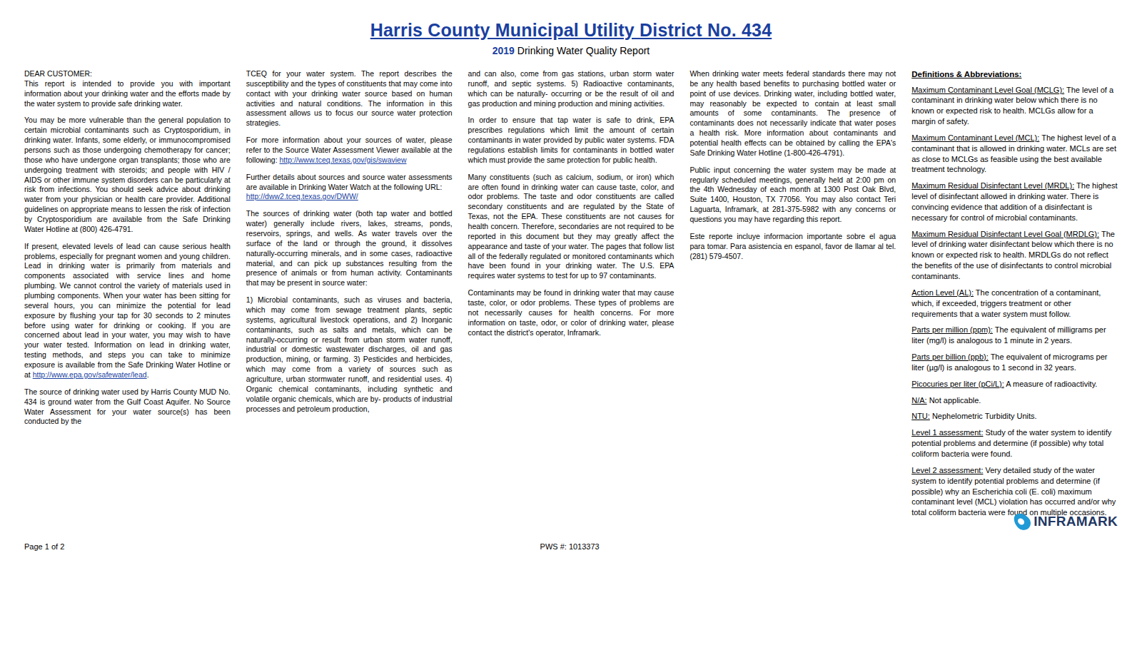Harris County Municipal Utility District No. 434
2019 Drinking Water Quality Report
DEAR CUSTOMER:
This report is intended to provide you with important information about your drinking water and the efforts made by the water system to provide safe drinking water.
You may be more vulnerable than the general population to certain microbial contaminants such as Cryptosporidium, in drinking water. Infants, some elderly, or immunocompromised persons such as those undergoing chemotherapy for cancer; those who have undergone organ transplants; those who are undergoing treatment with steroids; and people with HIV / AIDS or other immune system disorders can be particularly at risk from infections. You should seek advice about drinking water from your physician or health care provider. Additional guidelines on appropriate means to lessen the risk of infection by Cryptosporidium are available from the Safe Drinking Water Hotline at (800) 426-4791.
If present, elevated levels of lead can cause serious health problems, especially for pregnant women and young children. Lead in drinking water is primarily from materials and components associated with service lines and home plumbing. We cannot control the variety of materials used in plumbing components. When your water has been sitting for several hours, you can minimize the potential for lead exposure by flushing your tap for 30 seconds to 2 minutes before using water for drinking or cooking. If you are concerned about lead in your water, you may wish to have your water tested. Information on lead in drinking water, testing methods, and steps you can take to minimize exposure is available from the Safe Drinking Water Hotline or at http://www.epa.gov/safewater/lead.
The source of drinking water used by Harris County MUD No. 434 is ground water from the Gulf Coast Aquifer. No Source Water Assessment for your water source(s) has been conducted by the
TCEQ for your water system. The report describes the susceptibility and the types of constituents that may come into contact with your drinking water source based on human activities and natural conditions. The information in this assessment allows us to focus our source water protection strategies.
For more information about your sources of water, please refer to the Source Water Assessment Viewer available at the following: http://www.tceq.texas.gov/gis/swaview
Further details about sources and source water assessments are available in Drinking Water Watch at the following URL:
http://dww2.tceq.texas.gov/DWW/
The sources of drinking water (both tap water and bottled water) generally include rivers, lakes, streams, ponds, reservoirs, springs, and wells. As water travels over the surface of the land or through the ground, it dissolves naturally-occurring minerals, and in some cases, radioactive material, and can pick up substances resulting from the presence of animals or from human activity. Contaminants that may be present in source water:
1) Microbial contaminants, such as viruses and bacteria, which may come from sewage treatment plants, septic systems, agricultural livestock operations, and 2) Inorganic contaminants, such as salts and metals, which can be naturally-occurring or result from urban storm water runoff, industrial or domestic wastewater discharges, oil and gas production, mining, or farming. 3) Pesticides and herbicides, which may come from a variety of sources such as agriculture, urban stormwater runoff, and residential uses. 4) Organic chemical contaminants, including synthetic and volatile organic chemicals, which are by- products of industrial processes and petroleum production,
and can also, come from gas stations, urban storm water runoff, and septic systems. 5) Radioactive contaminants, which can be naturally- occurring or be the result of oil and gas production and mining production and mining activities.
In order to ensure that tap water is safe to drink, EPA prescribes regulations which limit the amount of certain contaminants in water provided by public water systems. FDA regulations establish limits for contaminants in bottled water which must provide the same protection for public health.
Many constituents (such as calcium, sodium, or iron) which are often found in drinking water can cause taste, color, and odor problems. The taste and odor constituents are called secondary constituents and are regulated by the State of Texas, not the EPA. These constituents are not causes for health concern. Therefore, secondaries are not required to be reported in this document but they may greatly affect the appearance and taste of your water. The pages that follow list all of the federally regulated or monitored contaminants which have been found in your drinking water. The U.S. EPA requires water systems to test for up to 97 contaminants.
Contaminants may be found in drinking water that may cause taste, color, or odor problems. These types of problems are not necessarily causes for health concerns. For more information on taste, odor, or color of drinking water, please contact the district's operator, Inframark.
When drinking water meets federal standards there may not be any health based benefits to purchasing bottled water or point of use devices. Drinking water, including bottled water, may reasonably be expected to contain at least small amounts of some contaminants. The presence of contaminants does not necessarily indicate that water poses a health risk. More information about contaminants and potential health effects can be obtained by calling the EPA's Safe Drinking Water Hotline (1-800-426-4791).
Public input concerning the water system may be made at regularly scheduled meetings, generally held at 2:00 pm on the 4th Wednesday of each month at 1300 Post Oak Blvd, Suite 1400, Houston, TX 77056. You may also contact Teri Laguarta, Inframark, at 281-375-5982 with any concerns or questions you may have regarding this report.
Este reporte incluye informacion importante sobre el agua para tomar. Para asistencia en espanol, favor de llamar al tel. (281) 579-4507.
Definitions & Abbreviations:
Maximum Contaminant Level Goal (MCLG): The level of a contaminant in drinking water below which there is no known or expected risk to health. MCLGs allow for a margin of safety.
Maximum Contaminant Level (MCL): The highest level of a contaminant that is allowed in drinking water. MCLs are set as close to MCLGs as feasible using the best available treatment technology.
Maximum Residual Disinfectant Level (MRDL): The highest level of disinfectant allowed in drinking water. There is convincing evidence that addition of a disinfectant is necessary for control of microbial contaminants.
Maximum Residual Disinfectant Level Goal (MRDLG): The level of drinking water disinfectant below which there is no known or expected risk to health. MRDLGs do not reflect the benefits of the use of disinfectants to control microbial contaminants.
Action Level (AL): The concentration of a contaminant, which, if exceeded, triggers treatment or other requirements that a water system must follow.
Parts per million (ppm): The equivalent of milligrams per liter (mg/l) is analogous to 1 minute in 2 years.
Parts per billion (ppb): The equivalent of micrograms per liter (µg/l) is analogous to 1 second in 32 years.
Picocuries per liter (pCi/L): A measure of radioactivity.
N/A: Not applicable.
NTU: Nephelometric Turbidity Units.
Level 1 assessment: Study of the water system to identify potential problems and determine (if possible) why total coliform bacteria were found.
Level 2 assessment: Very detailed study of the water system to identify potential problems and determine (if possible) why an Escherichia coli (E. coli) maximum contaminant level (MCL) violation has occurred and/or why total coliform bacteria were found on multiple occasions.
INFRAMARK
Page 1 of 2
PWS #: 1013373